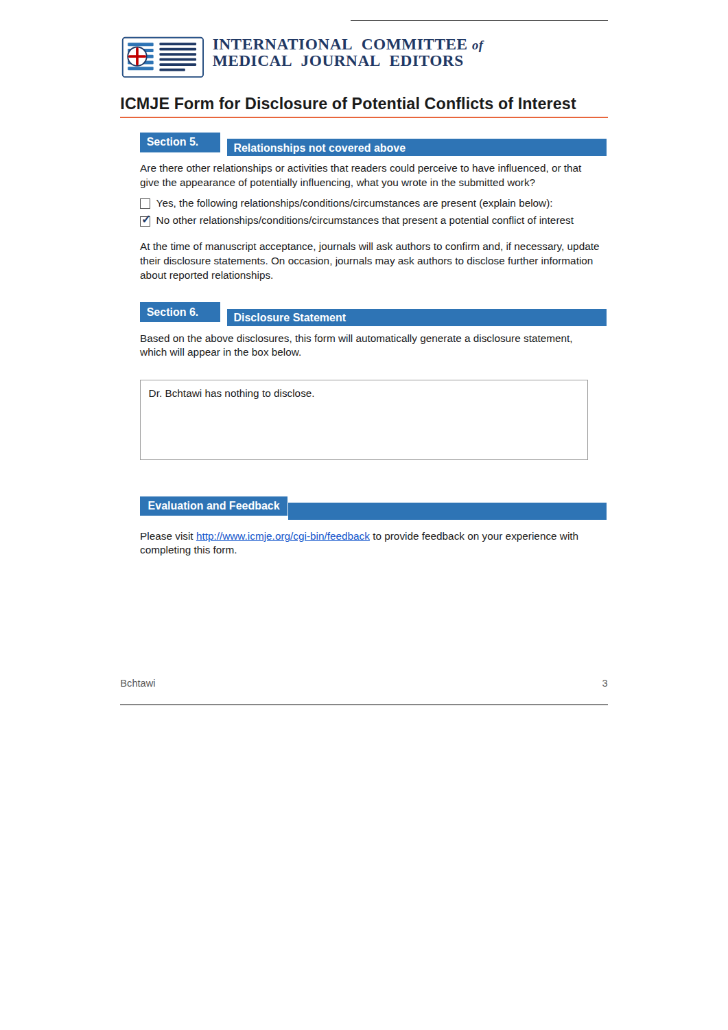INTERNATIONAL COMMITTEE of
MEDICAL JOURNAL EDITORS
ICMJE Form for Disclosure of Potential Conflicts of Interest
Section 5.
Relationships not covered above
Are there other relationships or activities that readers could perceive to have influenced, or that give the appearance of potentially influencing, what you wrote in the submitted work?
Yes, the following relationships/conditions/circumstances are present (explain below):
No other relationships/conditions/circumstances that present a potential conflict of interest
At the time of manuscript acceptance, journals will ask authors to confirm and, if necessary, update their disclosure statements. On occasion, journals may ask authors to disclose further information about reported relationships.
Section 6.
Disclosure Statement
Based on the above disclosures, this form will automatically generate a disclosure statement, which will appear in the box below.
Dr. Bchtawi has nothing to disclose.
Evaluation and Feedback
Please visit http://www.icmje.org/cgi-bin/feedback to provide feedback on your experience with completing this form.
Bchtawi
3